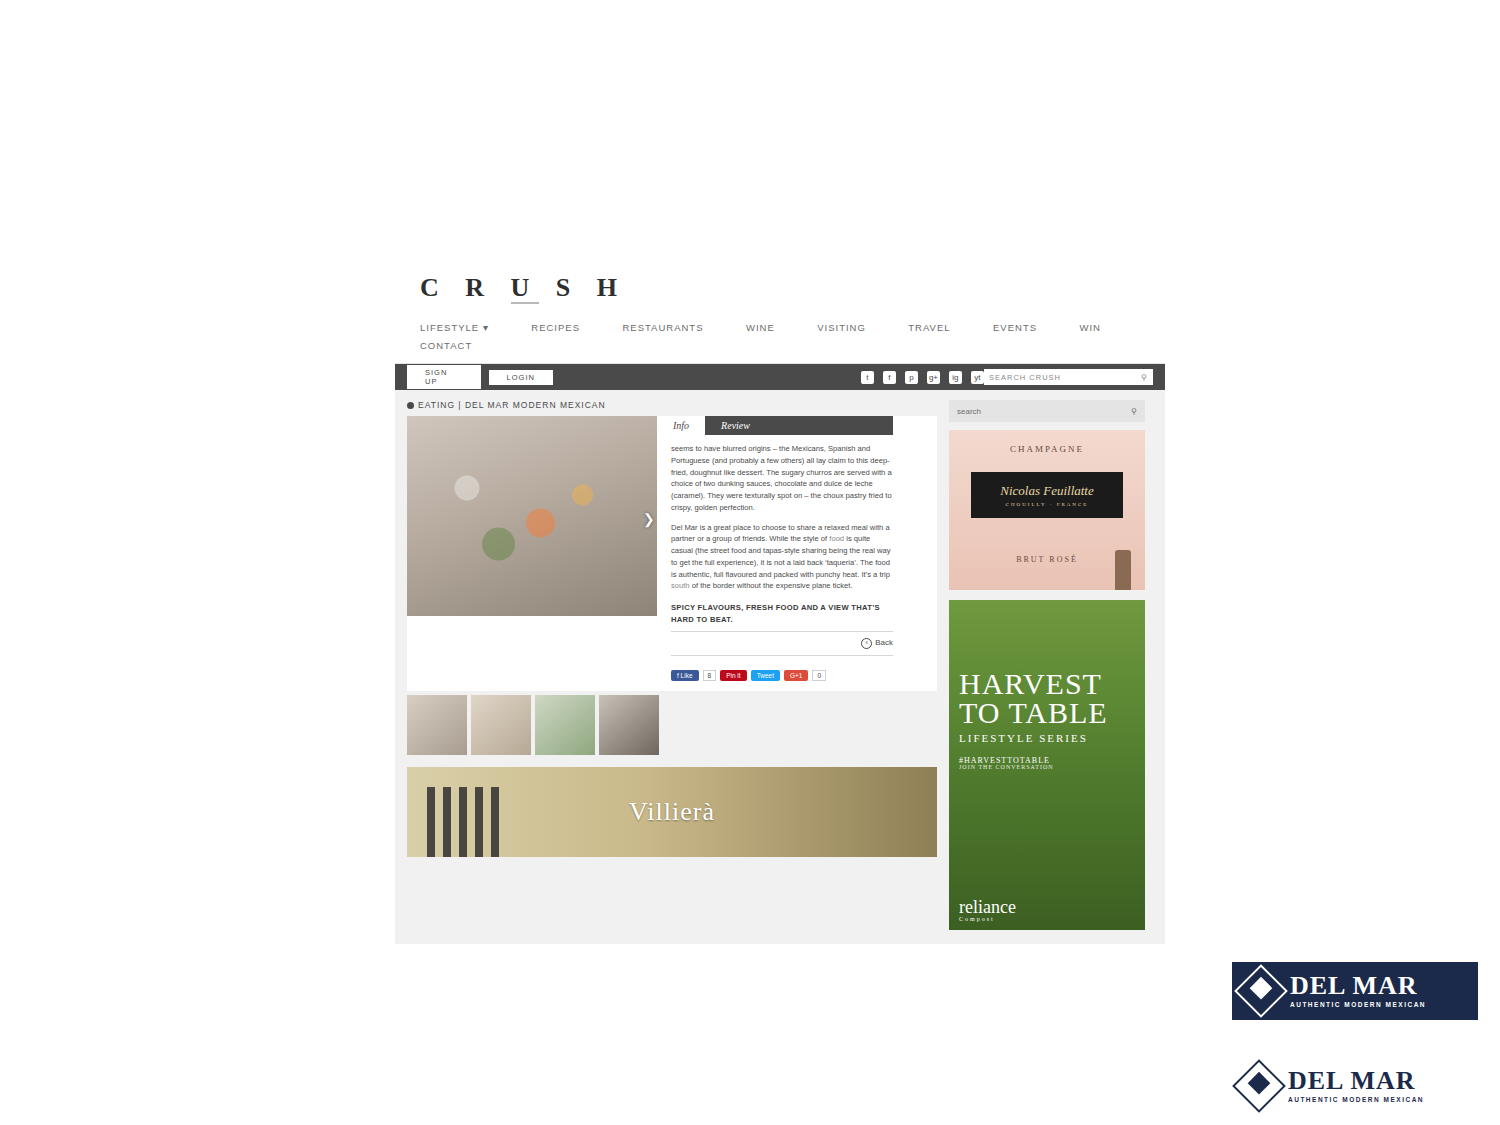C R U S H
LIFESTYLE ▾
RECIPES
RESTAURANTS
WINE
VISITING
TRAVEL
EVENTS
WIN
CONTACT
SIGN UP LOGIN
tfpg+ig yt
SEARCH CRUSH ⚲
EATING | DEL MAR MODERN MEXICAN
❯
Info
Review
seems to have blurred origins – the Mexicans, Spanish and Portuguese (and probably a few others) all lay claim to this deep-fried, doughnut like dessert. The sugary churros are served with a choice of two dunking sauces, chocolate and dulce de leche (caramel). They were texturally spot on – the choux pastry fried to crispy, golden perfection.
Del Mar is a great place to choose to share a relaxed meal with a partner or a group of friends. While the style of food is quite casual (the street food and tapas-style sharing being the real way to get the full experience), it is not a laid back ‘taqueria’. The food is authentic, full flavoured and packed with punchy heat. It’s a trip south of the border without the expensive plane ticket.
SPICY FLAVOURS, FRESH FOOD AND A VIEW THAT’S HARD TO BEAT.
‹Back
f Like 8 Pin it Tweet G+1 0
Villierà
search ⚲
CHAMPAGNE
Nicolas Feuillatte
CHOUILLY · FRANCE
BRUT ROSÉ
HARVEST
TO TABLE
LIFESTYLE SERIES
#HARVESTTOTABLE
JOIN THE CONVERSATION
relianceCompost
DEL MAR
AUTHENTIC MODERN MEXICAN
DEL MAR
AUTHENTIC MODERN MEXICAN